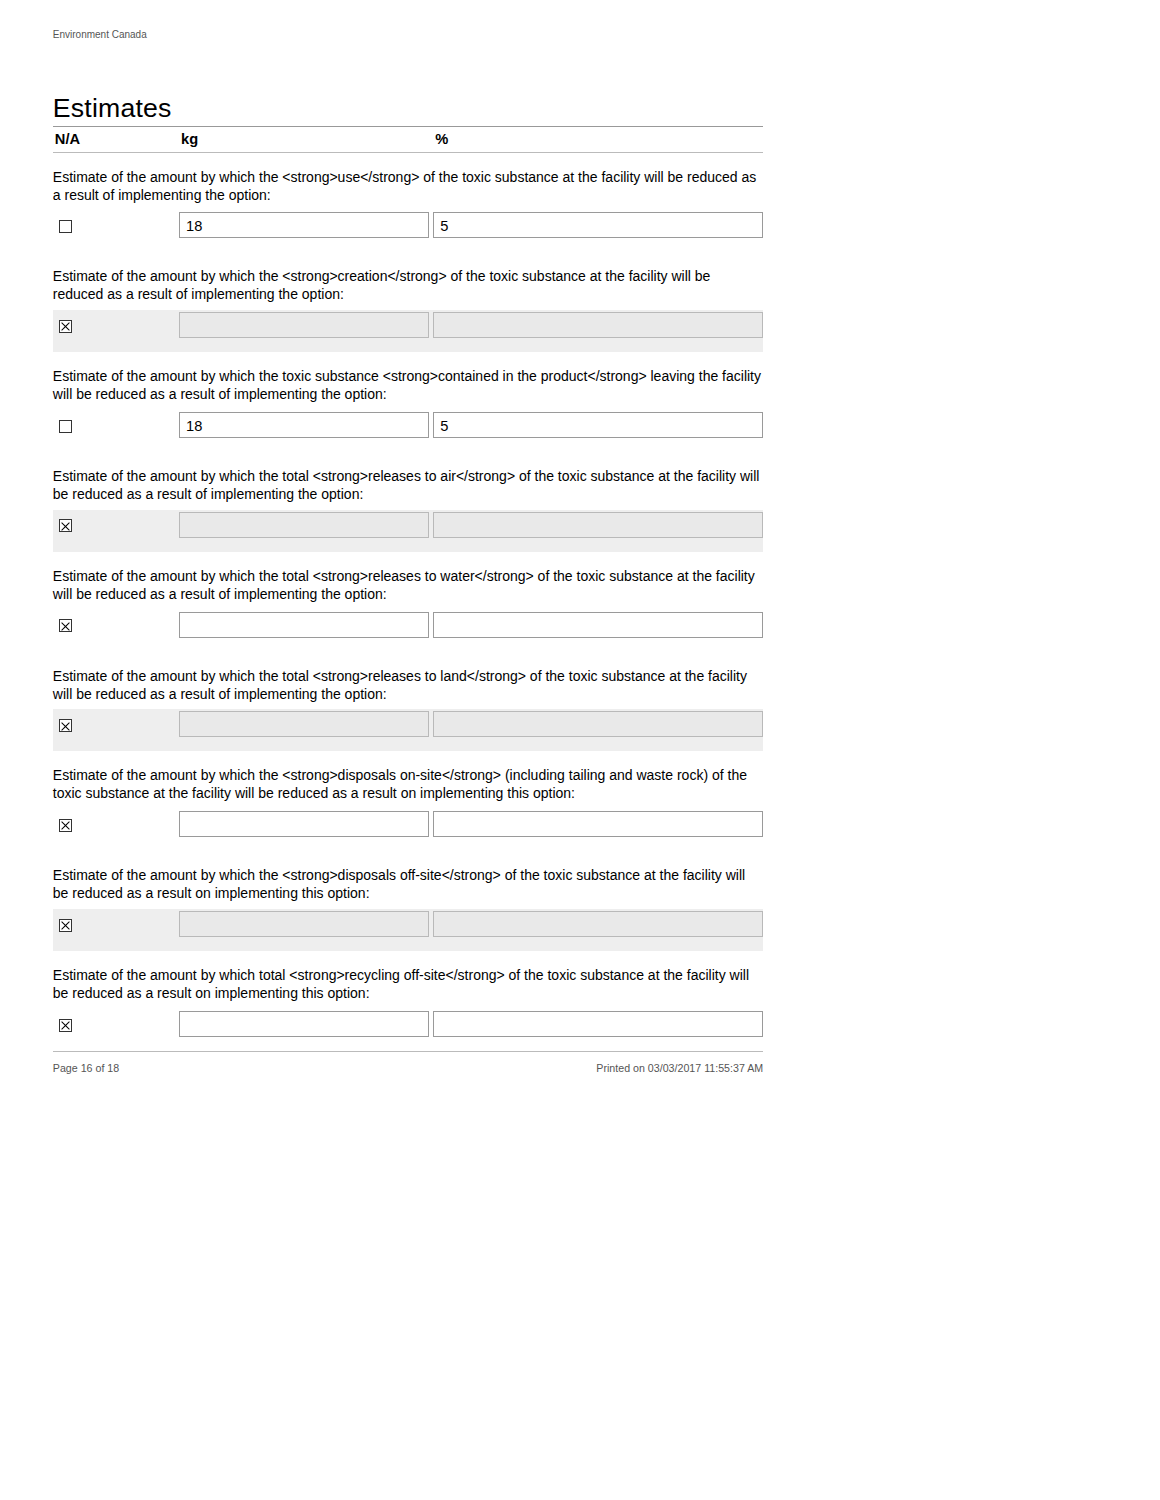Environment Canada
Estimates
| N/A | kg | % |
| --- | --- | --- |
| Estimate of the amount by which the <strong>use</strong> of the toxic substance at the facility will be reduced as a result of implementing the option: |
| | 18 | 5 |
| Estimate of the amount by which the <strong>creation</strong> of the toxic substance at the facility will be reduced as a result of implementing the option: |
| Estimate of the amount by which the toxic substance <strong>contained in the product</strong> leaving the facility will be reduced as a result of implementing the option: |
| | 18 | 5 |
| Estimate of the amount by which the total <strong>releases to air</strong> of the toxic substance at the facility will be reduced as a result of implementing the option: |
| Estimate of the amount by which the total <strong>releases to water</strong> of the toxic substance at the facility will be reduced as a result of implementing the option: |
| Estimate of the amount by which the total <strong>releases to land</strong> of the toxic substance at the facility will be reduced as a result of implementing the option: |
| Estimate of the amount by which the <strong>disposals on-site</strong> (including tailing and waste rock) of the toxic substance at the facility will be reduced as a result on implementing this option: |
| Estimate of the amount by which the <strong>disposals off-site</strong> of the toxic substance at the facility will be reduced as a result on implementing this option: |
| Estimate of the amount by which total <strong>recycling off-site</strong> of the toxic substance at the facility will be reduced as a result on implementing this option: |
Page 16 of 18
Printed on 03/03/2017 11:55:37 AM